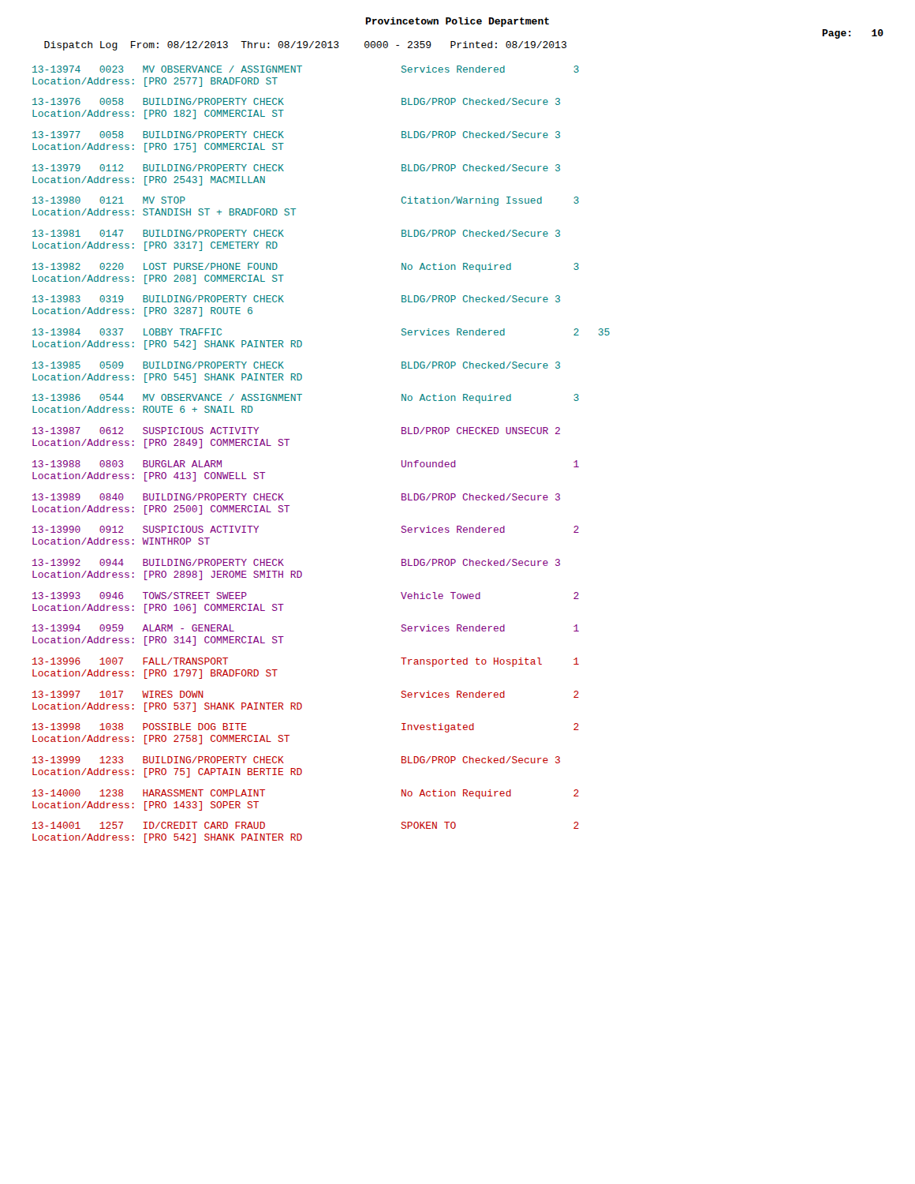Provincetown Police Department
Page: 10
Dispatch Log From: 08/12/2013 Thru: 08/19/2013 0000 - 2359 Printed: 08/19/2013
13-139740023 MV OBSERVANCE / ASSIGNMENT Services Rendered 3
Location/Address: [PRO 2577] BRADFORD ST
13-139760058 BUILDING/PROPERTY CHECK BLDG/PROP Checked/Secure 3
Location/Address: [PRO 182] COMMERCIAL ST
13-139770058 BUILDING/PROPERTY CHECK BLDG/PROP Checked/Secure 3
Location/Address: [PRO 175] COMMERCIAL ST
13-139790112 BUILDING/PROPERTY CHECK BLDG/PROP Checked/Secure 3
Location/Address: [PRO 2543] MACMILLAN
13-139800121 MV STOP Citation/Warning Issued 3
Location/Address: STANDISH ST + BRADFORD ST
13-139810147 BUILDING/PROPERTY CHECK BLDG/PROP Checked/Secure 3
Location/Address: [PRO 3317] CEMETERY RD
13-139820220 LOST PURSE/PHONE FOUND No Action Required 3
Location/Address: [PRO 208] COMMERCIAL ST
13-139830319 BUILDING/PROPERTY CHECK BLDG/PROP Checked/Secure 3
Location/Address: [PRO 3287] ROUTE 6
13-139840337 LOBBY TRAFFIC Services Rendered 2 35
Location/Address: [PRO 542] SHANK PAINTER RD
13-139850509 BUILDING/PROPERTY CHECK BLDG/PROP Checked/Secure 3
Location/Address: [PRO 545] SHANK PAINTER RD
13-139860544 MV OBSERVANCE / ASSIGNMENT No Action Required 3
Location/Address: ROUTE 6 + SNAIL RD
13-139870612 SUSPICIOUS ACTIVITY BLD/PROP CHECKED UNSECUR 2
Location/Address: [PRO 2849] COMMERCIAL ST
13-139880803 BURGLAR ALARM Unfounded 1
Location/Address: [PRO 413] CONWELL ST
13-139890840 BUILDING/PROPERTY CHECK BLDG/PROP Checked/Secure 3
Location/Address: [PRO 2500] COMMERCIAL ST
13-139900912 SUSPICIOUS ACTIVITY Services Rendered 2
Location/Address: WINTHROP ST
13-139920944 BUILDING/PROPERTY CHECK BLDG/PROP Checked/Secure 3
Location/Address: [PRO 2898] JEROME SMITH RD
13-139930946 TOWS/STREET SWEEP Vehicle Towed 2
Location/Address: [PRO 106] COMMERCIAL ST
13-139940959 ALARM - GENERAL Services Rendered 1
Location/Address: [PRO 314] COMMERCIAL ST
13-139961007 FALL/TRANSPORT Transported to Hospital 1
Location/Address: [PRO 1797] BRADFORD ST
13-139971017 WIRES DOWN Services Rendered 2
Location/Address: [PRO 537] SHANK PAINTER RD
13-139981038 POSSIBLE DOG BITE Investigated 2
Location/Address: [PRO 2758] COMMERCIAL ST
13-139991233 BUILDING/PROPERTY CHECK BLDG/PROP Checked/Secure 3
Location/Address: [PRO 75] CAPTAIN BERTIE RD
13-140001238 HARASSMENT COMPLAINT No Action Required 2
Location/Address: [PRO 1433] SOPER ST
13-140011257 ID/CREDIT CARD FRAUD SPOKEN TO 2
Location/Address: [PRO 542] SHANK PAINTER RD